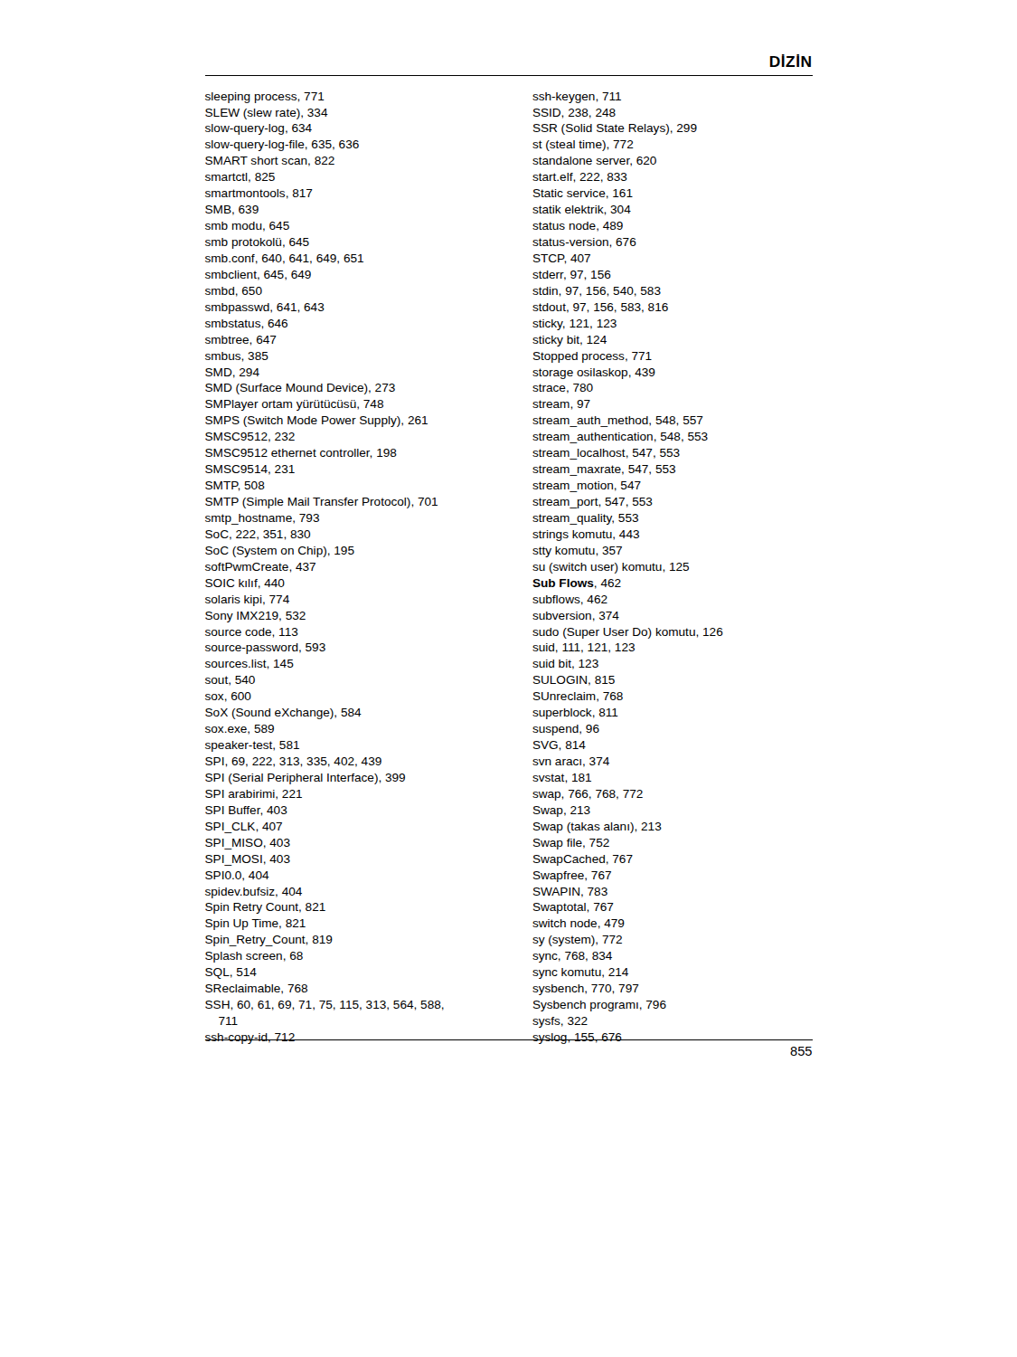DİZİN
sleeping process, 771
SLEW (slew rate), 334
slow-query-log, 634
slow-query-log-file, 635, 636
SMART short scan, 822
smartctl, 825
smartmontools, 817
SMB, 639
smb modu, 645
smb protokolü, 645
smb.conf, 640, 641, 649, 651
smbclient, 645, 649
smbd, 650
smbpasswd, 641, 643
smbstatus, 646
smbtree, 647
smbus, 385
SMD, 294
SMD (Surface Mound Device), 273
SMPlayer ortam yürütücüsü, 748
SMPS (Switch Mode Power Supply), 261
SMSC9512, 232
SMSC9512 ethernet controller, 198
SMSC9514, 231
SMTP, 508
SMTP (Simple Mail Transfer Protocol), 701
smtp_hostname, 793
SoC, 222, 351, 830
SoC (System on Chip), 195
softPwmCreate, 437
SOIC kılıf, 440
solaris kipi, 774
Sony IMX219, 532
source code, 113
source-password, 593
sources.list, 145
sout, 540
sox, 600
SoX (Sound eXchange), 584
sox.exe, 589
speaker-test, 581
SPI, 69, 222, 313, 335, 402, 439
SPI (Serial Peripheral Interface), 399
SPI arabirimi, 221
SPI Buffer, 403
SPI_CLK, 407
SPI_MISO, 403
SPI_MOSI, 403
SPI0.0, 404
spidev.bufsiz, 404
Spin Retry Count, 821
Spin Up Time, 821
Spin_Retry_Count, 819
Splash screen, 68
SQL, 514
SReclaimable, 768
SSH, 60, 61, 69, 71, 75, 115, 313, 564, 588,
711
ssh-copy-id, 712
ssh-keygen, 711
SSID, 238, 248
SSR (Solid State Relays), 299
st (steal time), 772
standalone server, 620
start.elf, 222, 833
Static service, 161
statik elektrik, 304
status node, 489
status-version, 676
STCP, 407
stderr, 97, 156
stdin, 97, 156, 540, 583
stdout, 97, 156, 583, 816
sticky, 121, 123
sticky bit, 124
Stopped process, 771
storage osilaskop, 439
strace, 780
stream, 97
stream_auth_method, 548, 557
stream_authentication, 548, 553
stream_localhost, 547, 553
stream_maxrate, 547, 553
stream_motion, 547
stream_port, 547, 553
stream_quality, 553
strings komutu, 443
stty komutu, 357
su (switch user) komutu, 125
Sub Flows, 462
subflows, 462
subversion, 374
sudo (Super User Do) komutu, 126
suid, 111, 121, 123
suid bit, 123
SULOGIN, 815
SUnreclaim, 768
superblock, 811
suspend, 96
SVG, 814
svn aracı, 374
svstat, 181
swap, 766, 768, 772
Swap, 213
Swap (takas alanı), 213
Swap file, 752
SwapCached, 767
Swapfree, 767
SWAPIN, 783
Swaptotal, 767
switch node, 479
sy (system), 772
sync, 768, 834
sync komutu, 214
sysbench, 770, 797
Sysbench programı, 796
sysfs, 322
syslog, 155, 676
855